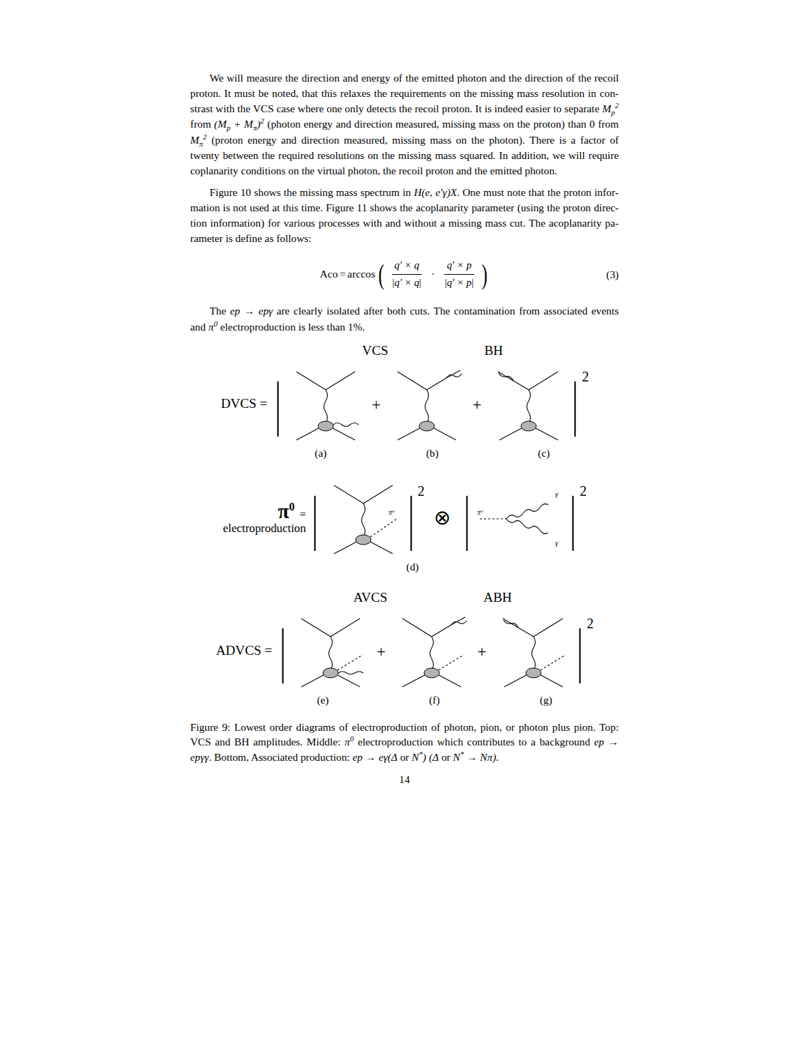We will measure the direction and energy of the emitted photon and the direction of the recoil proton. It must be noted, that this relaxes the requirements on the missing mass resolution in constrast with the VCS case where one only detects the recoil proton. It is indeed easier to separate Mp2 from (Mp + Mπ)2 (photon energy and direction measured, missing mass on the proton) than 0 from Mπ2 (proton energy and direction measured, missing mass on the photon). There is a factor of twenty between the required resolutions on the missing mass squared. In addition, we will require coplanarity conditions on the virtual photon, the recoil proton and the emitted photon.
Figure 10 shows the missing mass spectrum in H(e, e′γ)X. One must note that the proton information is not used at this time. Figure 11 shows the acoplanarity parameter (using the proton direction information) for various processes with and without a missing mass cut. The acoplanarity parameter is define as follows:
Aco = arccos ( q′ × q |q′ × q| · q′ × p |q′ × p| ) (3)
The ep → epγ are clearly isolated after both cuts. The contamination from associated events and π0 electroproduction is less than 1%.
VCS BH
DVCS = |
+
+
|2
(a) (b) (c)
π0 = electroproduction
|
πo
|2 ⊗ |
πo γ γ
|2
(d)
AVCS ABH
ADVCS = |
+
+
|2
(e) (f) (g)
Figure 9: Lowest order diagrams of electroproduction of photon, pion, or photon plus pion. Top: VCS and BH amplitudes. Middle: π0 electroproduction which contributes to a background ep → epγγ. Bottom, Associated production: ep → eγ(Δ or N*) (Δ or N* → Nπ).
14